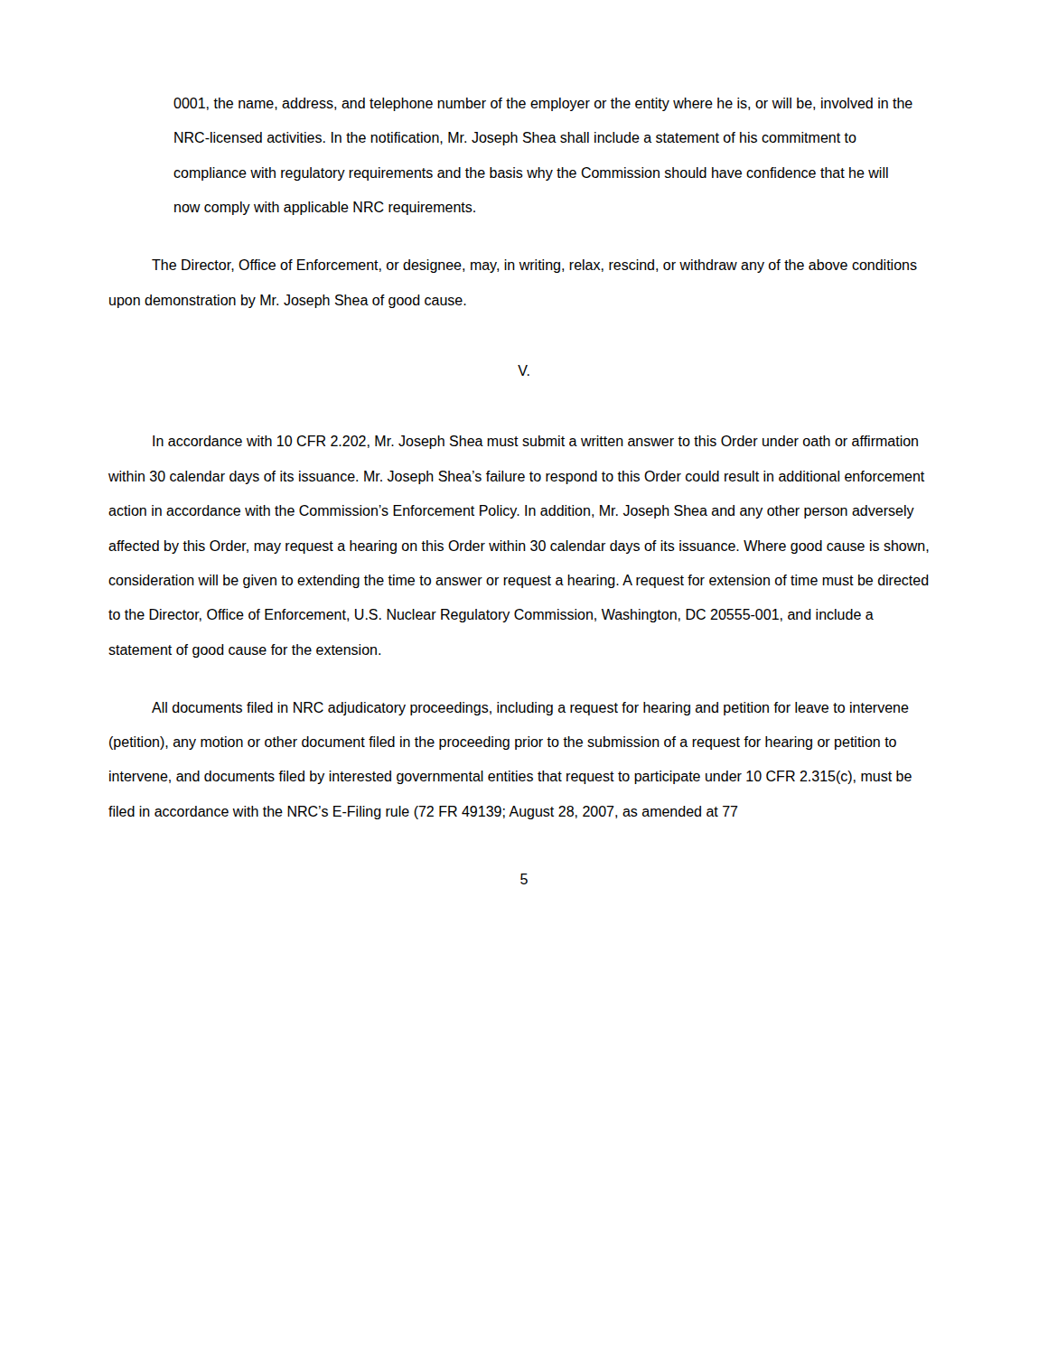0001, the name, address, and telephone number of the employer or the entity where he is, or will be, involved in the NRC-licensed activities. In the notification, Mr. Joseph Shea shall include a statement of his commitment to compliance with regulatory requirements and the basis why the Commission should have confidence that he will now comply with applicable NRC requirements.
The Director, Office of Enforcement, or designee, may, in writing, relax, rescind, or withdraw any of the above conditions upon demonstration by Mr. Joseph Shea of good cause.
V.
In accordance with 10 CFR 2.202, Mr. Joseph Shea must submit a written answer to this Order under oath or affirmation within 30 calendar days of its issuance. Mr. Joseph Shea’s failure to respond to this Order could result in additional enforcement action in accordance with the Commission’s Enforcement Policy. In addition, Mr. Joseph Shea and any other person adversely affected by this Order, may request a hearing on this Order within 30 calendar days of its issuance. Where good cause is shown, consideration will be given to extending the time to answer or request a hearing. A request for extension of time must be directed to the Director, Office of Enforcement, U.S. Nuclear Regulatory Commission, Washington, DC 20555-001, and include a statement of good cause for the extension.
All documents filed in NRC adjudicatory proceedings, including a request for hearing and petition for leave to intervene (petition), any motion or other document filed in the proceeding prior to the submission of a request for hearing or petition to intervene, and documents filed by interested governmental entities that request to participate under 10 CFR 2.315(c), must be filed in accordance with the NRC’s E-Filing rule (72 FR 49139; August 28, 2007, as amended at 77
5